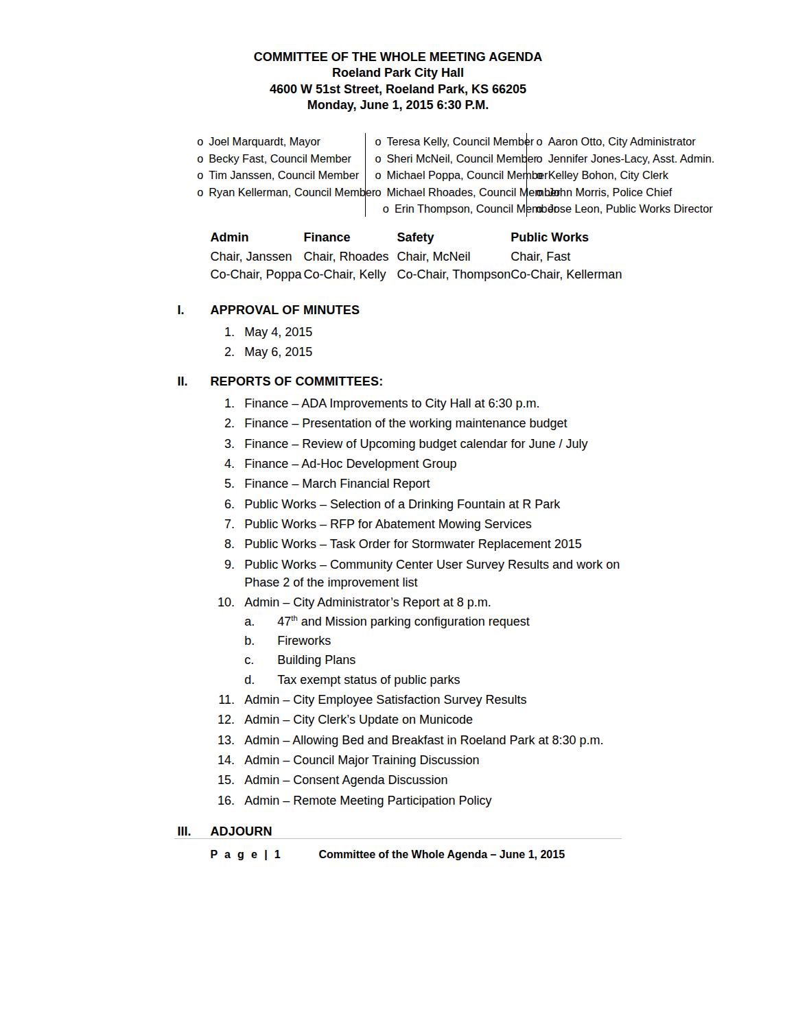COMMITTEE OF THE WHOLE MEETING AGENDA
Roeland Park City Hall
4600 W 51st Street, Roeland Park, KS 66205
Monday, June 1, 2015 6:30 P.M.
Joel Marquardt, Mayor
Becky Fast, Council Member
Tim Janssen, Council Member
Ryan Kellerman, Council Member
Teresa Kelly, Council Member
Sheri McNeil, Council Member
Michael Poppa, Council Member
Michael Rhoades, Council Member
Erin Thompson, Council Member
Aaron Otto, City Administrator
Jennifer Jones-Lacy, Asst. Admin.
Kelley Bohon, City Clerk
John Morris, Police Chief
Jose Leon, Public Works Director
Admin
Chair, Janssen
Co-Chair, Poppa
Finance
Chair, Rhoades
Co-Chair, Kelly
Safety
Chair, McNeil
Co-Chair, Thompson
Public Works
Chair, Fast
Co-Chair, Kellerman
I. APPROVAL OF MINUTES
1. May 4, 2015
2. May 6, 2015
II. REPORTS OF COMMITTEES:
1. Finance – ADA Improvements to City Hall at 6:30 p.m.
2. Finance – Presentation of the working maintenance budget
3. Finance – Review of Upcoming budget calendar for June / July
4. Finance – Ad-Hoc Development Group
5. Finance – March Financial Report
6. Public Works – Selection of a Drinking Fountain at R Park
7. Public Works – RFP for Abatement Mowing Services
8. Public Works – Task Order for Stormwater Replacement 2015
9. Public Works – Community Center User Survey Results and work on Phase 2 of the improvement list
10. Admin – City Administrator’s Report at 8 p.m.
a. 47th and Mission parking configuration request
b. Fireworks
c. Building Plans
d. Tax exempt status of public parks
11. Admin – City Employee Satisfaction Survey Results
12. Admin – City Clerk’s Update on Municode
13. Admin – Allowing Bed and Breakfast in Roeland Park at 8:30 p.m.
14. Admin – Council Major Training Discussion
15. Admin – Consent Agenda Discussion
16. Admin – Remote Meeting Participation Policy
III. ADJOURN
P a g e | 1 Committee of the Whole Agenda – June 1, 2015